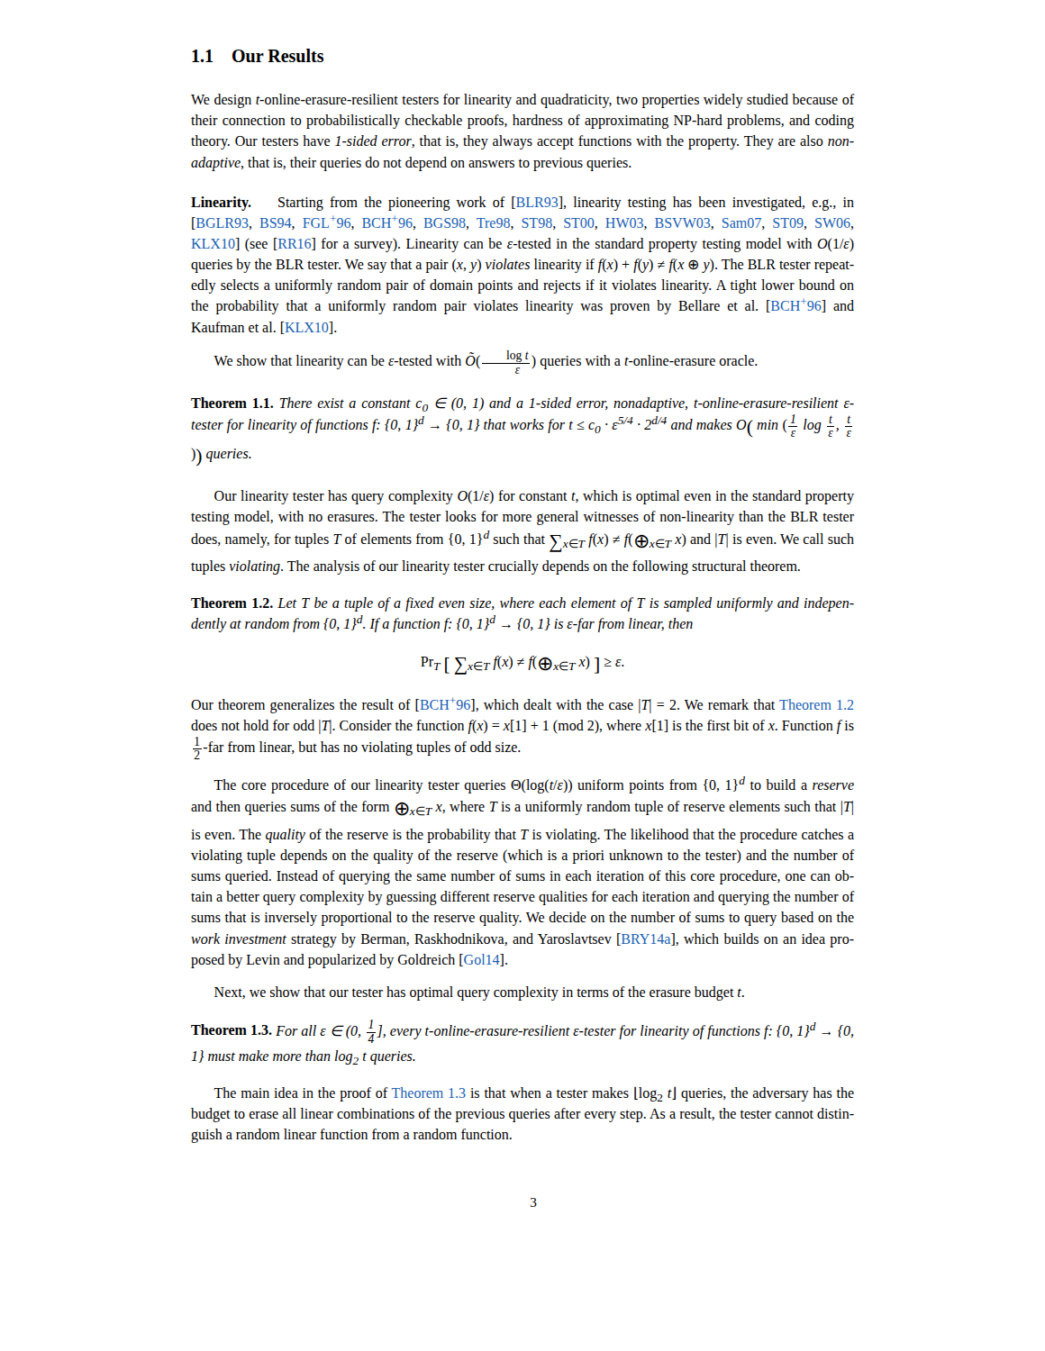1.1 Our Results
We design t-online-erasure-resilient testers for linearity and quadraticity, two properties widely studied because of their connection to probabilistically checkable proofs, hardness of approximating NP-hard problems, and coding theory. Our testers have 1-sided error, that is, they always accept functions with the property. They are also nonadaptive, that is, their queries do not depend on answers to previous queries.
Linearity. Starting from the pioneering work of [BLR93], linearity testing has been investigated, e.g., in [BGLR93, BS94, FGL+96, BCH+96, BGS98, Tre98, ST98, ST00, HW03, BSVW03, Sam07, ST09, SW06, KLX10] (see [RR16] for a survey). Linearity can be ε-tested in the standard property testing model with O(1/ε) queries by the BLR tester. We say that a pair (x, y) violates linearity if f(x) + f(y) ≠ f(x ⊕ y). The BLR tester repeatedly selects a uniformly random pair of domain points and rejects if it violates linearity. A tight lower bound on the probability that a uniformly random pair violates linearity was proven by Bellare et al. [BCH+96] and Kaufman et al. [KLX10].
We show that linearity can be ε-tested with Õ(log t ε) queries with a t-online-erasure oracle.
Theorem 1.1. There exist a constant c0 ∈ (0, 1) and a 1-sided error, nonadaptive, t-online-erasure-resilient ε-tester for linearity of functions f: {0, 1}d → {0, 1} that works for t ≤ c0 · ε5/4 · 2d/4 and makes O( min (1 ε log tε, tε)) queries.
Our linearity tester has query complexity O(1/ε) for constant t, which is optimal even in the standard property testing model, with no erasures. The tester looks for more general witnesses of non-linearity than the BLR tester does, namely, for tuples T of elements from {0, 1}d such that ∑x∈T f(x) ≠ f(⊕x∈T x) and |T| is even. We call such tuples violating. The analysis of our linearity tester crucially depends on the following structural theorem.
Theorem 1.2. Let T be a tuple of a fixed even size, where each element of T is sampled uniformly and independently at random from {0, 1}d. If a function f: {0, 1}d → {0, 1} is ε-far from linear, then
PrT [ ∑x∈T f(x) ≠ f(⊕x∈T x) ] ≥ ε.
Our theorem generalizes the result of [BCH+96], which dealt with the case |T| = 2. We remark that Theorem 1.2 does not hold for odd |T|. Consider the function f(x) = x[1] + 1 (mod 2), where x[1] is the first bit of x. Function f is 12-far from linear, but has no violating tuples of odd size.
The core procedure of our linearity tester queries Θ(log(t/ε)) uniform points from {0, 1}d to build a reserve and then queries sums of the form ⊕x∈T x, where T is a uniformly random tuple of reserve elements such that |T| is even. The quality of the reserve is the probability that T is violating. The likelihood that the procedure catches a violating tuple depends on the quality of the reserve (which is a priori unknown to the tester) and the number of sums queried. Instead of querying the same number of sums in each iteration of this core procedure, one can obtain a better query complexity by guessing different reserve qualities for each iteration and querying the number of sums that is inversely proportional to the reserve quality. We decide on the number of sums to query based on the work investment strategy by Berman, Raskhodnikova, and Yaroslavtsev [BRY14a], which builds on an idea proposed by Levin and popularized by Goldreich [Gol14].
Next, we show that our tester has optimal query complexity in terms of the erasure budget t.
Theorem 1.3. For all ε ∈ (0, 14], every t-online-erasure-resilient ε-tester for linearity of functions f: {0, 1}d → {0, 1} must make more than log2 t queries.
The main idea in the proof of Theorem 1.3 is that when a tester makes ⌊log2 t⌋ queries, the adversary has the budget to erase all linear combinations of the previous queries after every step. As a result, the tester cannot distinguish a random linear function from a random function.
3